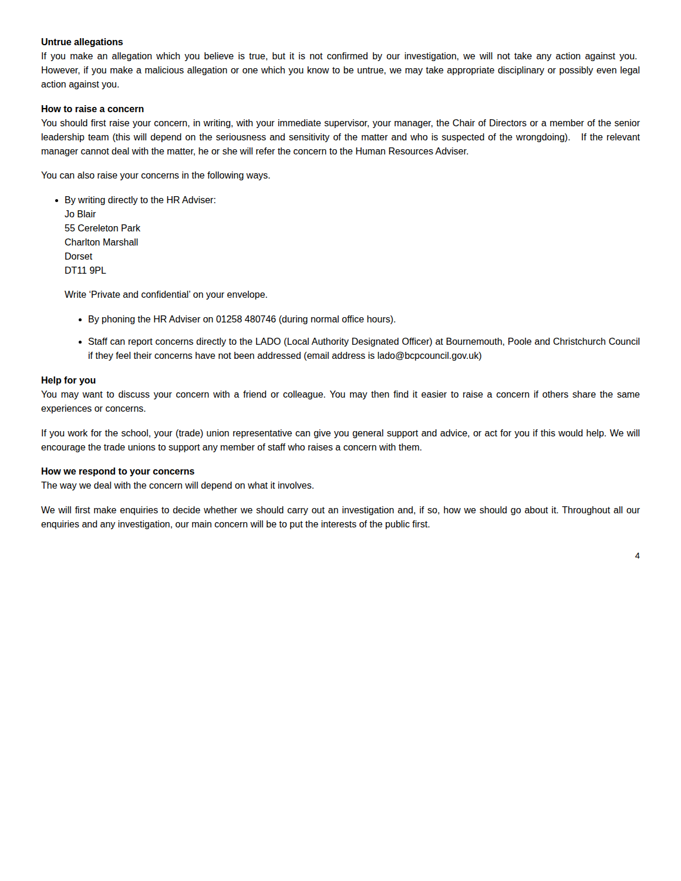Untrue allegations
If you make an allegation which you believe is true, but it is not confirmed by our investigation, we will not take any action against you. However, if you make a malicious allegation or one which you know to be untrue, we may take appropriate disciplinary or possibly even legal action against you.
How to raise a concern
You should first raise your concern, in writing, with your immediate supervisor, your manager, the Chair of Directors or a member of the senior leadership team (this will depend on the seriousness and sensitivity of the matter and who is suspected of the wrongdoing). If the relevant manager cannot deal with the matter, he or she will refer the concern to the Human Resources Adviser.
You can also raise your concerns in the following ways.
By writing directly to the HR Adviser:
Jo Blair
55 Cereleton Park
Charlton Marshall
Dorset
DT11 9PL
Write ‘Private and confidential’ on your envelope.
By phoning the HR Adviser on 01258 480746 (during normal office hours).
Staff can report concerns directly to the LADO (Local Authority Designated Officer) at Bournemouth, Poole and Christchurch Council if they feel their concerns have not been addressed (email address is lado@bcpcouncil.gov.uk)
Help for you
You may want to discuss your concern with a friend or colleague. You may then find it easier to raise a concern if others share the same experiences or concerns.
If you work for the school, your (trade) union representative can give you general support and advice, or act for you if this would help. We will encourage the trade unions to support any member of staff who raises a concern with them.
How we respond to your concerns
The way we deal with the concern will depend on what it involves.
We will first make enquiries to decide whether we should carry out an investigation and, if so, how we should go about it. Throughout all our enquiries and any investigation, our main concern will be to put the interests of the public first.
4